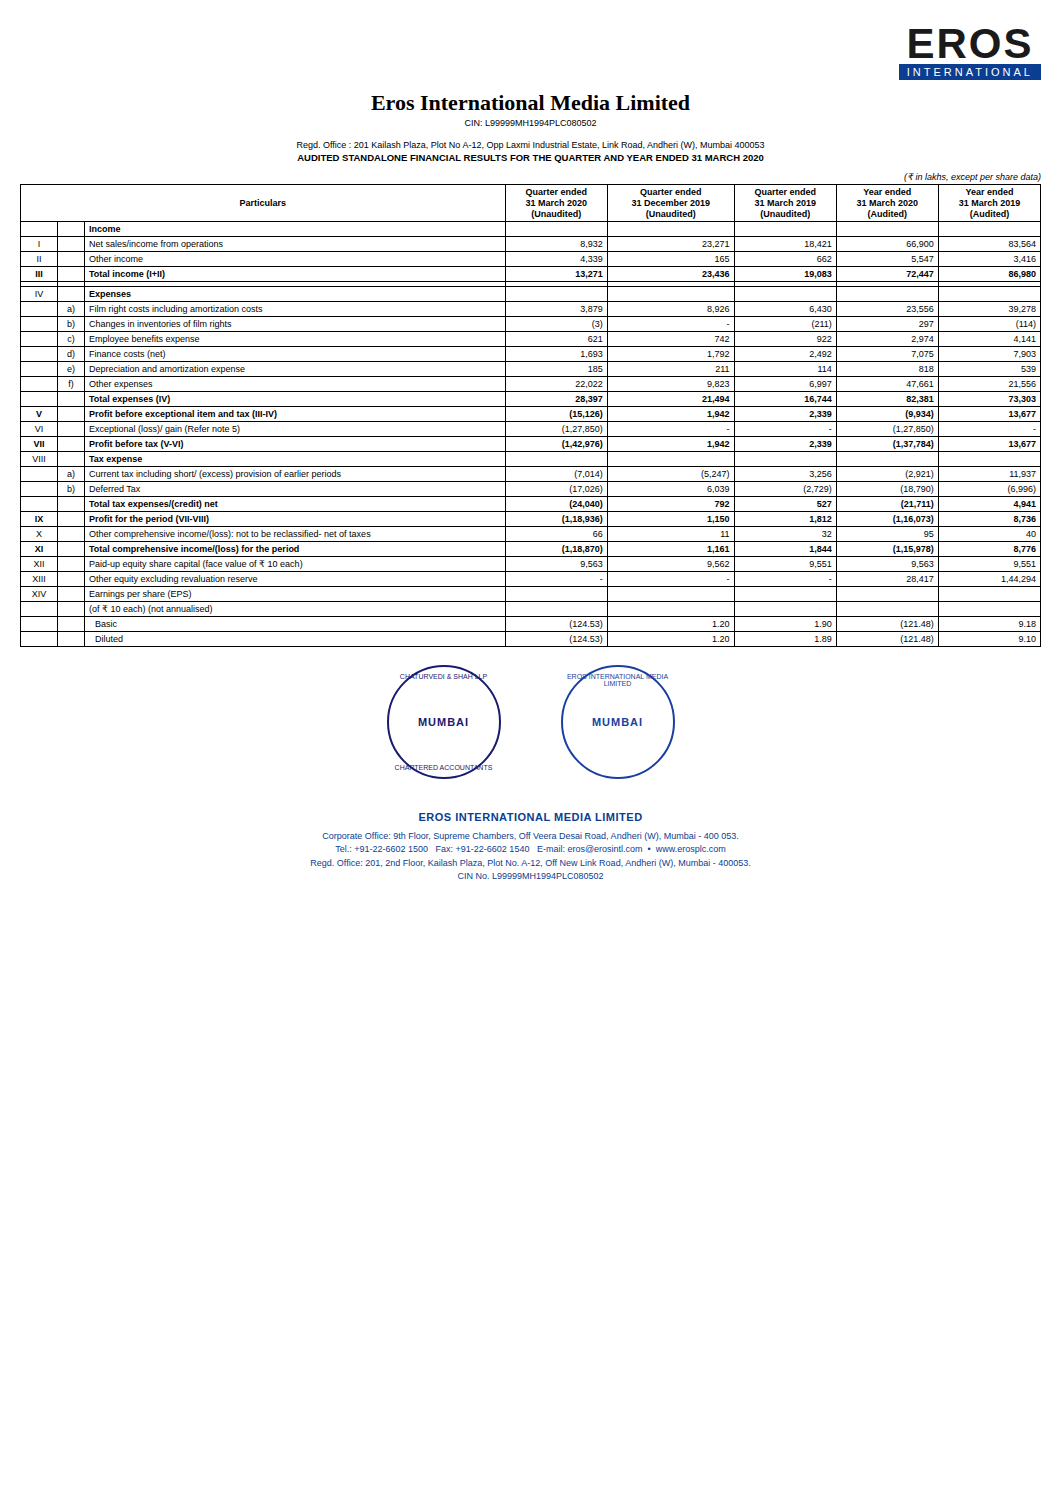EROS
INTERNATIONAL
Eros International Media Limited
CIN: L99999MH1994PLC080502
Regd. Office : 201 Kailash Plaza, Plot No A-12, Opp Laxmi Industrial Estate, Link Road, Andheri (W), Mumbai 400053
AUDITED STANDALONE FINANCIAL RESULTS FOR THE QUARTER AND YEAR ENDED 31 MARCH 2020
(₹ in lakhs, except per share data)
| Particulars | Quarter ended 31 March 2020 (Unaudited) | Quarter ended 31 December 2019 (Unaudited) | Quarter ended 31 March 2019 (Unaudited) | Year ended 31 March 2020 (Audited) | Year ended 31 March 2019 (Audited) |
| --- | --- | --- | --- | --- | --- |
| | | Income | | | | | |
| I | | Net sales/income from operations | 8,932 | 23,271 | 18,421 | 66,900 | 83,564 |
| II | | Other income | 4,339 | 165 | 662 | 5,547 | 3,416 |
| III | | Total income (I+II) | 13,271 | 23,436 | 19,083 | 72,447 | 86,980 |
| IV | | Expenses | | | | | |
| | a) | Film right costs including amortization costs | 3,879 | 8,926 | 6,430 | 23,556 | 39,278 |
| | b) | Changes in inventories of film rights | (3) | - | (211) | 297 | (114) |
| | c) | Employee benefits expense | 621 | 742 | 922 | 2,974 | 4,141 |
| | d) | Finance costs (net) | 1,693 | 1,792 | 2,492 | 7,075 | 7,903 |
| | e) | Depreciation and amortization expense | 185 | 211 | 114 | 818 | 539 |
| | f) | Other expenses | 22,022 | 9,823 | 6,997 | 47,661 | 21,556 |
| | | Total expenses (IV) | 28,397 | 21,494 | 16,744 | 82,381 | 73,303 |
| V | | Profit before exceptional item and tax (III-IV) | (15,126) | 1,942 | 2,339 | (9,934) | 13,677 |
| VI | | Exceptional (loss)/ gain (Refer note 5) | (1,27,850) | - | - | (1,27,850) | - |
| VII | | Profit before tax (V-VI) | (1,42,976) | 1,942 | 2,339 | (1,37,784) | 13,677 |
| VIII | | Tax expense | | | | | |
| | a) | Current tax including short/ (excess) provision of earlier periods | (7,014) | (5,247) | 3,256 | (2,921) | 11,937 |
| | b) | Deferred Tax | (17,026) | 6,039 | (2,729) | (18,790) | (6,996) |
| | | Total tax expenses/(credit) net | (24,040) | 792 | 527 | (21,711) | 4,941 |
| IX | | Profit for the period (VII-VIII) | (1,18,936) | 1,150 | 1,812 | (1,16,073) | 8,736 |
| X | | Other comprehensive income/(loss): not to be reclassified- net of taxes | 66 | 11 | 32 | 95 | 40 |
| XI | | Total comprehensive income/(loss) for the period | (1,18,870) | 1,161 | 1,844 | (1,15,978) | 8,776 |
| XII | | Paid-up equity share capital (face value of ₹ 10 each) | 9,563 | 9,562 | 9,551 | 9,563 | 9,551 |
| XIII | | Other equity excluding revaluation reserve | - | - | - | 28,417 | 1,44,294 |
| XIV | | Earnings per share (EPS) | | | | | |
| | | (of ₹ 10 each) (not annualised) | | | | | |
| | | Basic | (124.53) | 1.20 | 1.90 | (121.48) | 9.18 |
| | | Diluted | (124.53) | 1.20 | 1.89 | (121.48) | 9.10 |
CHATURVEDI & SHAH LLP
MUMBAI
CHARTERED ACCOUNTANTS
EROS INTERNATIONAL MEDIA LIMITED
MUMBAI
EROS INTERNATIONAL MEDIA LIMITED
Corporate Office: 9th Floor, Supreme Chambers, Off Veera Desai Road, Andheri (W), Mumbai - 400 053.
Tel.: +91-22-6602 1500 Fax: +91-22-6602 1540 E-mail: eros@erosintl.com • www.erosplc.com
Regd. Office: 201, 2nd Floor, Kailash Plaza, Plot No. A-12, Off New Link Road, Andheri (W), Mumbai - 400053.
CIN No. L99999MH1994PLC080502